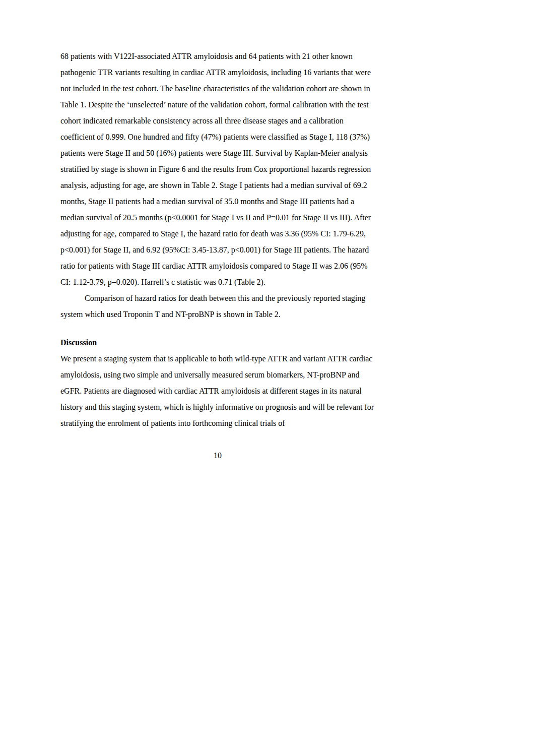68 patients with V122I-associated ATTR amyloidosis and 64 patients with 21 other known pathogenic TTR variants resulting in cardiac ATTR amyloidosis, including 16 variants that were not included in the test cohort. The baseline characteristics of the validation cohort are shown in Table 1. Despite the ‘unselected’ nature of the validation cohort, formal calibration with the test cohort indicated remarkable consistency across all three disease stages and a calibration coefficient of 0.999. One hundred and fifty (47%) patients were classified as Stage I, 118 (37%) patients were Stage II and 50 (16%) patients were Stage III. Survival by Kaplan-Meier analysis stratified by stage is shown in Figure 6 and the results from Cox proportional hazards regression analysis, adjusting for age, are shown in Table 2. Stage I patients had a median survival of 69.2 months, Stage II patients had a median survival of 35.0 months and Stage III patients had a median survival of 20.5 months (p<0.0001 for Stage I vs II and P=0.01 for Stage II vs III). After adjusting for age, compared to Stage I, the hazard ratio for death was 3.36 (95% CI: 1.79-6.29, p<0.001) for Stage II, and 6.92 (95%CI: 3.45-13.87, p<0.001) for Stage III patients. The hazard ratio for patients with Stage III cardiac ATTR amyloidosis compared to Stage II was 2.06 (95% CI: 1.12-3.79, p=0.020). Harrell’s c statistic was 0.71 (Table 2).
Comparison of hazard ratios for death between this and the previously reported staging system which used Troponin T and NT-proBNP is shown in Table 2.
Discussion
We present a staging system that is applicable to both wild-type ATTR and variant ATTR cardiac amyloidosis, using two simple and universally measured serum biomarkers, NT-proBNP and eGFR. Patients are diagnosed with cardiac ATTR amyloidosis at different stages in its natural history and this staging system, which is highly informative on prognosis and will be relevant for stratifying the enrolment of patients into forthcoming clinical trials of
10